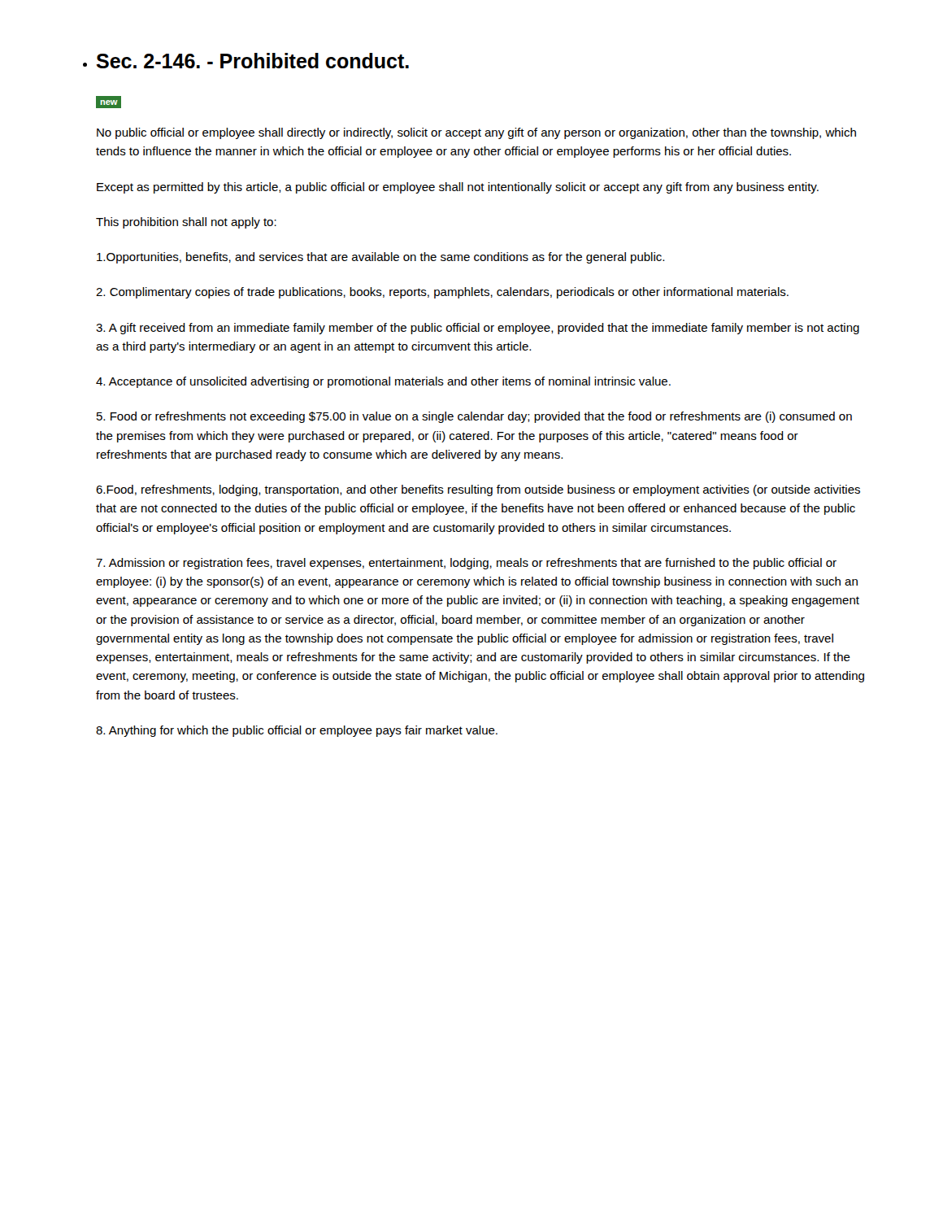Sec. 2-146. - Prohibited conduct.
new
No public official or employee shall directly or indirectly, solicit or accept any gift of any person or organization, other than the township, which tends to influence the manner in which the official or employee or any other official or employee performs his or her official duties.
Except as permitted by this article, a public official or employee shall not intentionally solicit or accept any gift from any business entity.
This prohibition shall not apply to:
1.Opportunities, benefits, and services that are available on the same conditions as for the general public.
2. Complimentary copies of trade publications, books, reports, pamphlets, calendars, periodicals or other informational materials.
3. A gift received from an immediate family member of the public official or employee, provided that the immediate family member is not acting as a third party's intermediary or an agent in an attempt to circumvent this article.
4. Acceptance of unsolicited advertising or promotional materials and other items of nominal intrinsic value.
5. Food or refreshments not exceeding $75.00 in value on a single calendar day; provided that the food or refreshments are (i) consumed on the premises from which they were purchased or prepared, or (ii) catered. For the purposes of this article, "catered" means food or refreshments that are purchased ready to consume which are delivered by any means.
6.Food, refreshments, lodging, transportation, and other benefits resulting from outside business or employment activities (or outside activities that are not connected to the duties of the public official or employee, if the benefits have not been offered or enhanced because of the public official's or employee's official position or employment and are customarily provided to others in similar circumstances.
7. Admission or registration fees, travel expenses, entertainment, lodging, meals or refreshments that are furnished to the public official or employee: (i) by the sponsor(s) of an event, appearance or ceremony which is related to official township business in connection with such an event, appearance or ceremony and to which one or more of the public are invited; or (ii) in connection with teaching, a speaking engagement or the provision of assistance to or service as a director, official, board member, or committee member of an organization or another governmental entity as long as the township does not compensate the public official or employee for admission or registration fees, travel expenses, entertainment, meals or refreshments for the same activity; and are customarily provided to others in similar circumstances. If the event, ceremony, meeting, or conference is outside the state of Michigan, the public official or employee shall obtain approval prior to attending from the board of trustees.
8. Anything for which the public official or employee pays fair market value.